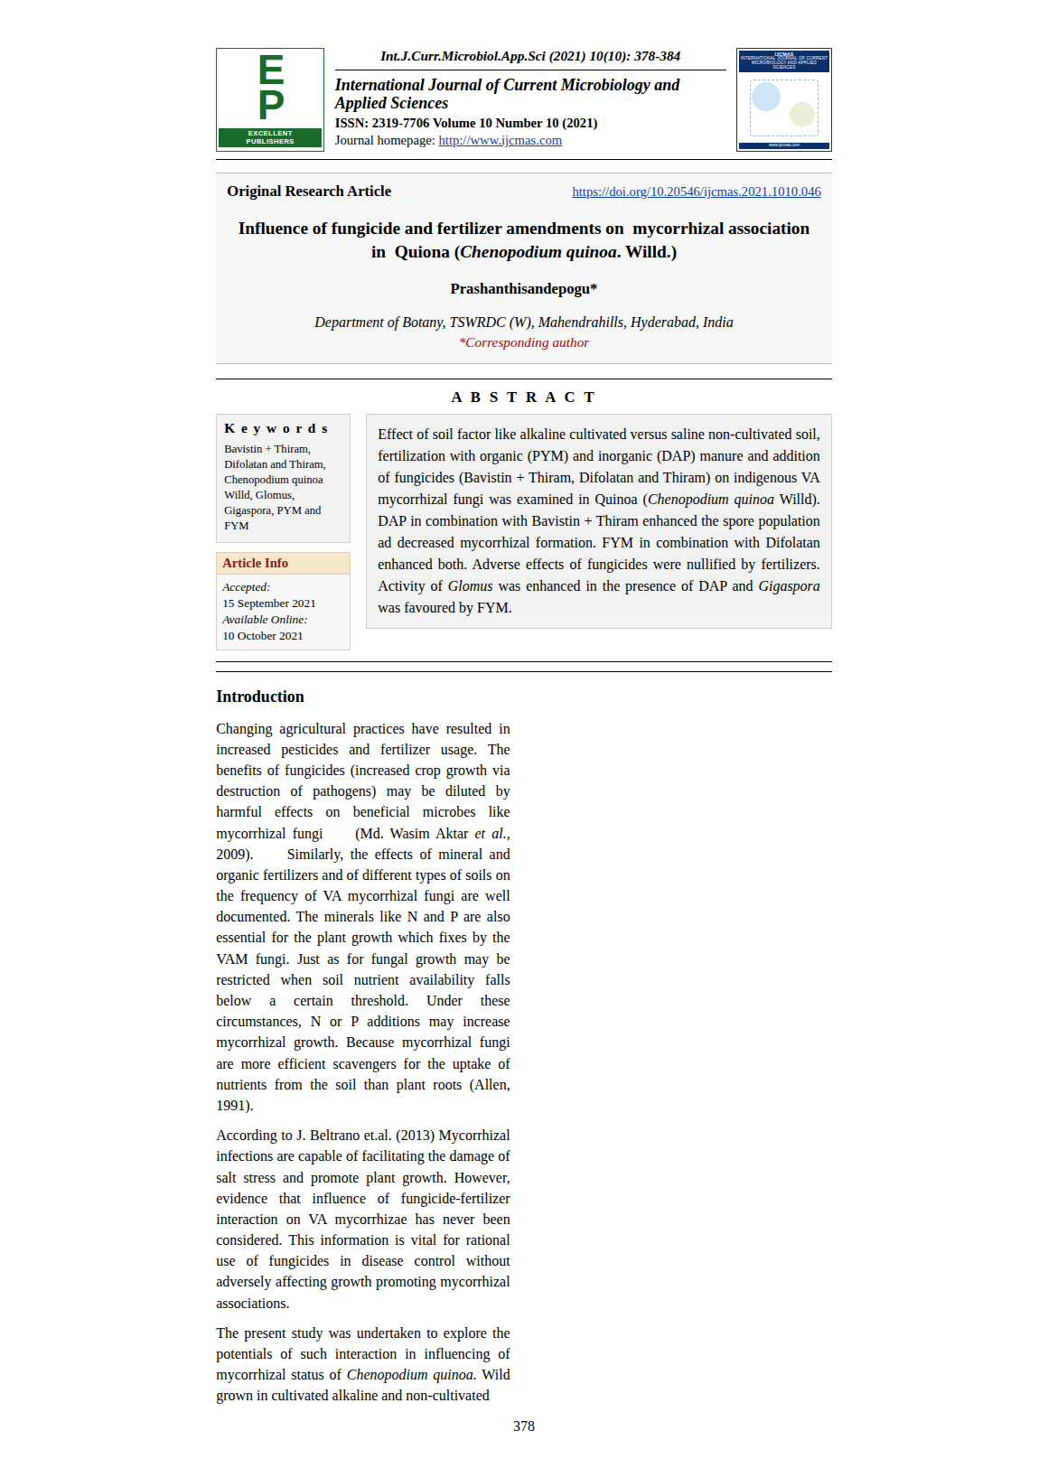EP
EXCELLENT
PUBLISHERS
Int.J.Curr.Microbiol.App.Sci (2021) 10(10): 378-384
International Journal of Current Microbiology and Applied Sciences
ISSN: 2319-7706 Volume 10 Number 10 (2021)
Journal homepage: http://www.ijcmas.com
IJCMASINTERNATIONAL JOURNAL OF CURRENT MICROBIOLOGY AND APPLIED SCIENCES
www.ijcmas.com
Original Research Article
https://doi.org/10.20546/ijcmas.2021.1010.046
Influence of fungicide and fertilizer amendments on mycorrhizal association in Quiona (Chenopodium quinoa. Willd.)
Prashanthisandepogu*
Department of Botany, TSWRDC (W), Mahendrahills, Hyderabad, India
*Corresponding author
A B S T R A C T
K e y w o r d s
Bavistin + Thiram, Difolatan and Thiram, Chenopodium quinoa Willd, Glomus, Gigaspora, PYM and FYM
Article Info
Accepted:
15 September 2021
Available Online:
10 October 2021
Effect of soil factor like alkaline cultivated versus saline non-cultivated soil, fertilization with organic (PYM) and inorganic (DAP) manure and addition of fungicides (Bavistin + Thiram, Difolatan and Thiram) on indigenous VA mycorrhizal fungi was examined in Quinoa (Chenopodium quinoa Willd). DAP in combination with Bavistin + Thiram enhanced the spore population ad decreased mycorrhizal formation. FYM in combination with Difolatan enhanced both. Adverse effects of fungicides were nullified by fertilizers. Activity of Glomus was enhanced in the presence of DAP and Gigaspora was favoured by FYM.
Introduction
Changing agricultural practices have resulted in increased pesticides and fertilizer usage. The benefits of fungicides (increased crop growth via destruction of pathogens) may be diluted by harmful effects on beneficial microbes like mycorrhizal fungi (Md. Wasim Aktar et al., 2009). Similarly, the effects of mineral and organic fertilizers and of different types of soils on the frequency of VA mycorrhizal fungi are well documented. The minerals like N and P are also essential for the plant growth which fixes by the VAM fungi. Just as for fungal growth may be restricted when soil nutrient availability falls below a certain threshold. Under these circumstances, N or P additions may increase mycorrhizal growth. Because mycorrhizal fungi are more efficient scavengers for the uptake of nutrients from the soil than plant roots (Allen, 1991).
According to J. Beltrano et.al. (2013) Mycorrhizal infections are capable of facilitating the damage of salt stress and promote plant growth. However, evidence that influence of fungicide-fertilizer interaction on VA mycorrhizae has never been considered. This information is vital for rational use of fungicides in disease control without adversely affecting growth promoting mycorrhizal associations.
The present study was undertaken to explore the potentials of such interaction in influencing of mycorrhizal status of Chenopodium quinoa. Wild grown in cultivated alkaline and non-cultivated
378